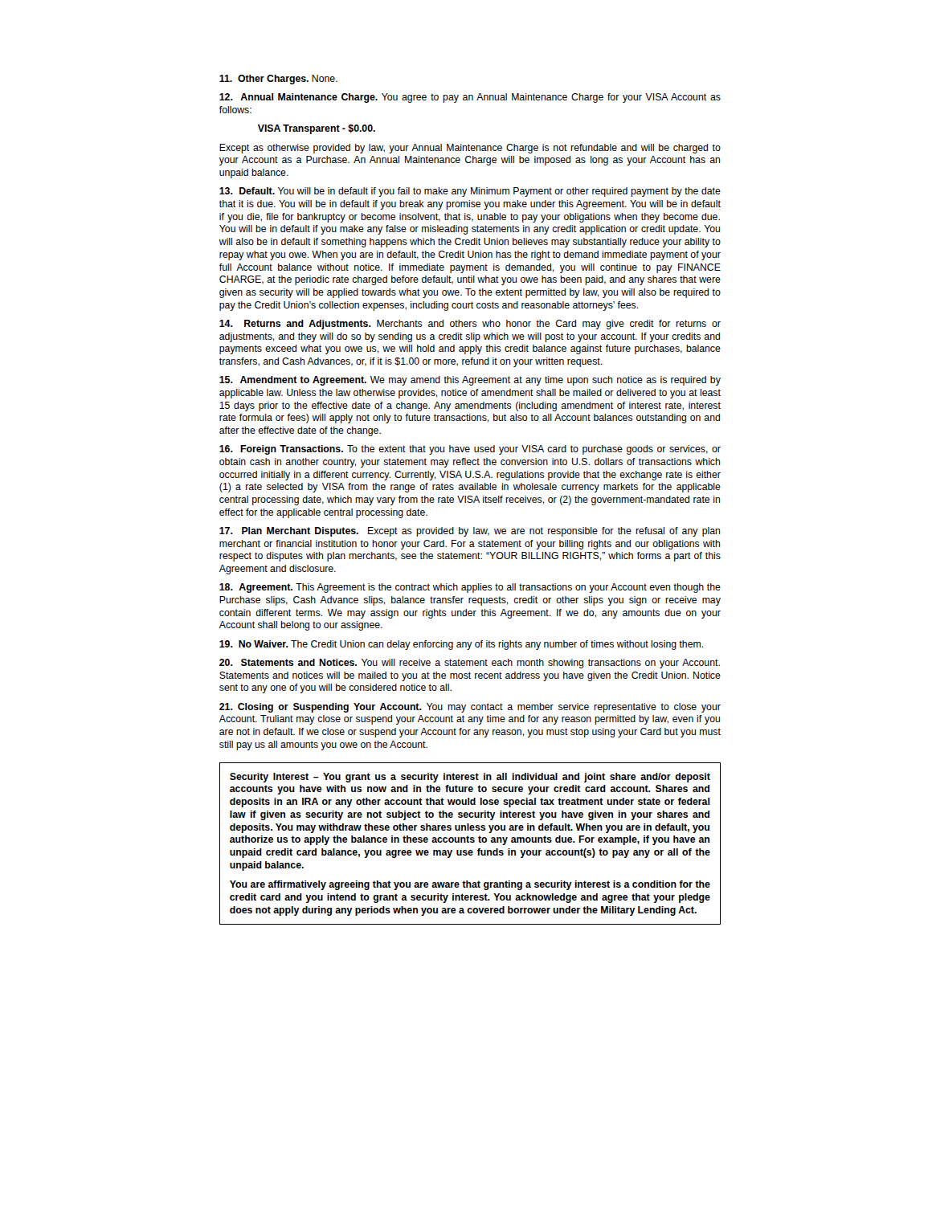11. Other Charges. None.
12. Annual Maintenance Charge. You agree to pay an Annual Maintenance Charge for your VISA Account as follows:
VISA Transparent - $0.00.
Except as otherwise provided by law, your Annual Maintenance Charge is not refundable and will be charged to your Account as a Purchase. An Annual Maintenance Charge will be imposed as long as your Account has an unpaid balance.
13. Default. You will be in default if you fail to make any Minimum Payment or other required payment by the date that it is due. You will be in default if you break any promise you make under this Agreement. You will be in default if you die, file for bankruptcy or become insolvent, that is, unable to pay your obligations when they become due. You will be in default if you make any false or misleading statements in any credit application or credit update. You will also be in default if something happens which the Credit Union believes may substantially reduce your ability to repay what you owe. When you are in default, the Credit Union has the right to demand immediate payment of your full Account balance without notice. If immediate payment is demanded, you will continue to pay FINANCE CHARGE, at the periodic rate charged before default, until what you owe has been paid, and any shares that were given as security will be applied towards what you owe. To the extent permitted by law, you will also be required to pay the Credit Union’s collection expenses, including court costs and reasonable attorneys’ fees.
14. Returns and Adjustments. Merchants and others who honor the Card may give credit for returns or adjustments, and they will do so by sending us a credit slip which we will post to your account. If your credits and payments exceed what you owe us, we will hold and apply this credit balance against future purchases, balance transfers, and Cash Advances, or, if it is $1.00 or more, refund it on your written request.
15. Amendment to Agreement. We may amend this Agreement at any time upon such notice as is required by applicable law. Unless the law otherwise provides, notice of amendment shall be mailed or delivered to you at least 15 days prior to the effective date of a change. Any amendments (including amendment of interest rate, interest rate formula or fees) will apply not only to future transactions, but also to all Account balances outstanding on and after the effective date of the change.
16. Foreign Transactions. To the extent that you have used your VISA card to purchase goods or services, or obtain cash in another country, your statement may reflect the conversion into U.S. dollars of transactions which occurred initially in a different currency. Currently, VISA U.S.A. regulations provide that the exchange rate is either (1) a rate selected by VISA from the range of rates available in wholesale currency markets for the applicable central processing date, which may vary from the rate VISA itself receives, or (2) the government-mandated rate in effect for the applicable central processing date.
17. Plan Merchant Disputes. Except as provided by law, we are not responsible for the refusal of any plan merchant or financial institution to honor your Card. For a statement of your billing rights and our obligations with respect to disputes with plan merchants, see the statement: “YOUR BILLING RIGHTS,” which forms a part of this Agreement and disclosure.
18. Agreement. This Agreement is the contract which applies to all transactions on your Account even though the Purchase slips, Cash Advance slips, balance transfer requests, credit or other slips you sign or receive may contain different terms. We may assign our rights under this Agreement. If we do, any amounts due on your Account shall belong to our assignee.
19. No Waiver. The Credit Union can delay enforcing any of its rights any number of times without losing them.
20. Statements and Notices. You will receive a statement each month showing transactions on your Account. Statements and notices will be mailed to you at the most recent address you have given the Credit Union. Notice sent to any one of you will be considered notice to all.
21. Closing or Suspending Your Account. You may contact a member service representative to close your Account. Truliant may close or suspend your Account at any time and for any reason permitted by law, even if you are not in default. If we close or suspend your Account for any reason, you must stop using your Card but you must still pay us all amounts you owe on the Account.
Security Interest – You grant us a security interest in all individual and joint share and/or deposit accounts you have with us now and in the future to secure your credit card account. Shares and deposits in an IRA or any other account that would lose special tax treatment under state or federal law if given as security are not subject to the security interest you have given in your shares and deposits. You may withdraw these other shares unless you are in default. When you are in default, you authorize us to apply the balance in these accounts to any amounts due. For example, if you have an unpaid credit card balance, you agree we may use funds in your account(s) to pay any or all of the unpaid balance.
You are affirmatively agreeing that you are aware that granting a security interest is a condition for the credit card and you intend to grant a security interest. You acknowledge and agree that your pledge does not apply during any periods when you are a covered borrower under the Military Lending Act.